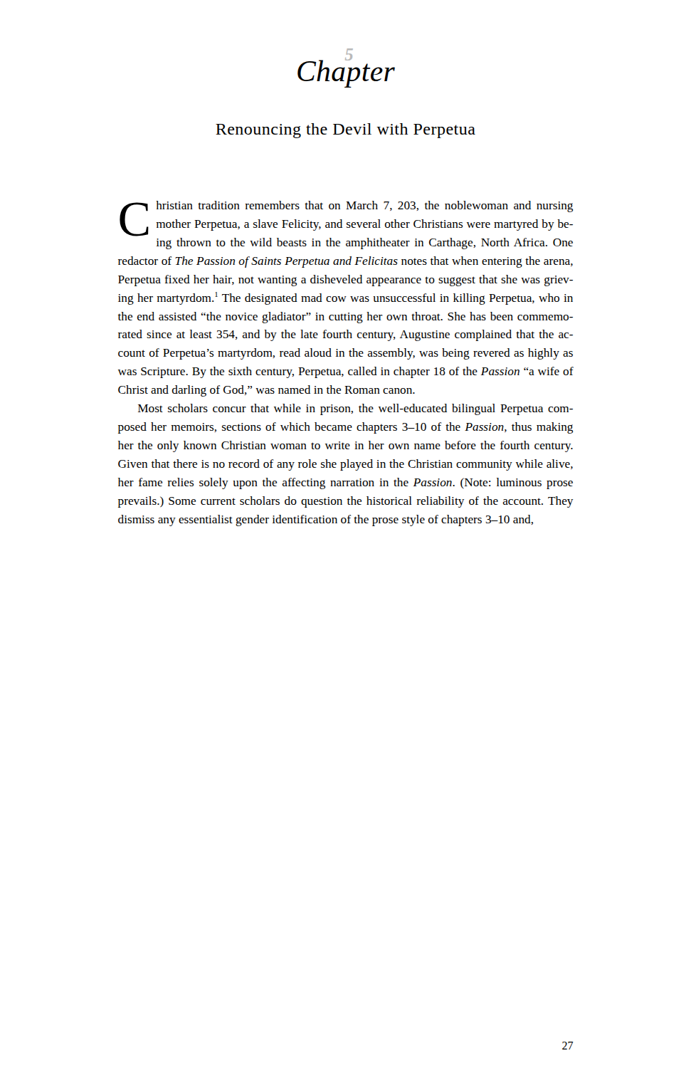5 Chapter
Renouncing the Devil with Perpetua
Christian tradition remembers that on March 7, 203, the noblewoman and nursing mother Perpetua, a slave Felicity, and several other Christians were martyred by being thrown to the wild beasts in the amphitheater in Carthage, North Africa. One redactor of The Passion of Saints Perpetua and Felicitas notes that when entering the arena, Perpetua fixed her hair, not wanting a disheveled appearance to suggest that she was grieving her martyrdom.1 The designated mad cow was unsuccessful in killing Perpetua, who in the end assisted “the novice gladiator” in cutting her own throat. She has been commemorated since at least 354, and by the late fourth century, Augustine complained that the account of Perpetua’s martyrdom, read aloud in the assembly, was being revered as highly as was Scripture. By the sixth century, Perpetua, called in chapter 18 of the Passion “a wife of Christ and darling of God,” was named in the Roman canon.
Most scholars concur that while in prison, the well-educated bilingual Perpetua composed her memoirs, sections of which became chapters 3–10 of the Passion, thus making her the only known Christian woman to write in her own name before the fourth century. Given that there is no record of any role she played in the Christian community while alive, her fame relies solely upon the affecting narration in the Passion. (Note: luminous prose prevails.) Some current scholars do question the historical reliability of the account. They dismiss any essentialist gender identification of the prose style of chapters 3–10 and,
27